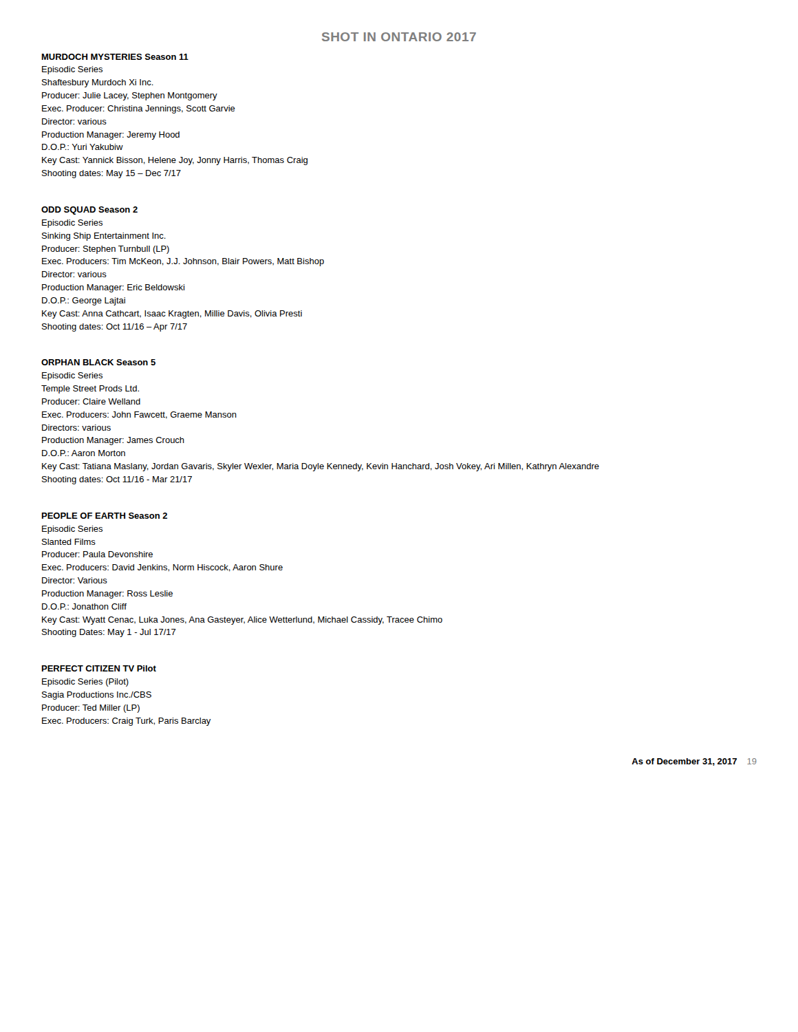SHOT IN ONTARIO 2017
MURDOCH MYSTERIES Season 11
Episodic Series
Shaftesbury Murdoch Xi Inc.
Producer: Julie Lacey, Stephen Montgomery
Exec. Producer: Christina Jennings, Scott Garvie
Director: various
Production Manager: Jeremy Hood
D.O.P.: Yuri Yakubiw
Key Cast: Yannick Bisson, Helene Joy, Jonny Harris, Thomas Craig
Shooting dates: May 15 – Dec 7/17
ODD SQUAD Season 2
Episodic Series
Sinking Ship Entertainment Inc.
Producer: Stephen Turnbull (LP)
Exec. Producers: Tim McKeon, J.J. Johnson, Blair Powers, Matt Bishop
Director: various
Production Manager: Eric Beldowski
D.O.P.: George Lajtai
Key Cast: Anna Cathcart, Isaac Kragten, Millie Davis, Olivia Presti
Shooting dates: Oct 11/16 – Apr 7/17
ORPHAN BLACK Season 5
Episodic Series
Temple Street Prods Ltd.
Producer: Claire Welland
Exec. Producers: John Fawcett, Graeme Manson
Directors: various
Production Manager: James Crouch
D.O.P.: Aaron Morton
Key Cast: Tatiana Maslany, Jordan Gavaris, Skyler Wexler, Maria Doyle Kennedy, Kevin Hanchard, Josh Vokey, Ari Millen, Kathryn Alexandre
Shooting dates: Oct 11/16 - Mar 21/17
PEOPLE OF EARTH Season 2
Episodic Series
Slanted Films
Producer: Paula Devonshire
Exec. Producers: David Jenkins, Norm Hiscock, Aaron Shure
Director: Various
Production Manager: Ross Leslie
D.O.P.: Jonathon Cliff
Key Cast: Wyatt Cenac, Luka Jones, Ana Gasteyer, Alice Wetterlund, Michael Cassidy, Tracee Chimo
Shooting Dates: May 1 - Jul 17/17
PERFECT CITIZEN TV Pilot
Episodic Series (Pilot)
Sagia Productions Inc./CBS
Producer: Ted Miller (LP)
Exec. Producers: Craig Turk, Paris Barclay
As of December 31, 201719